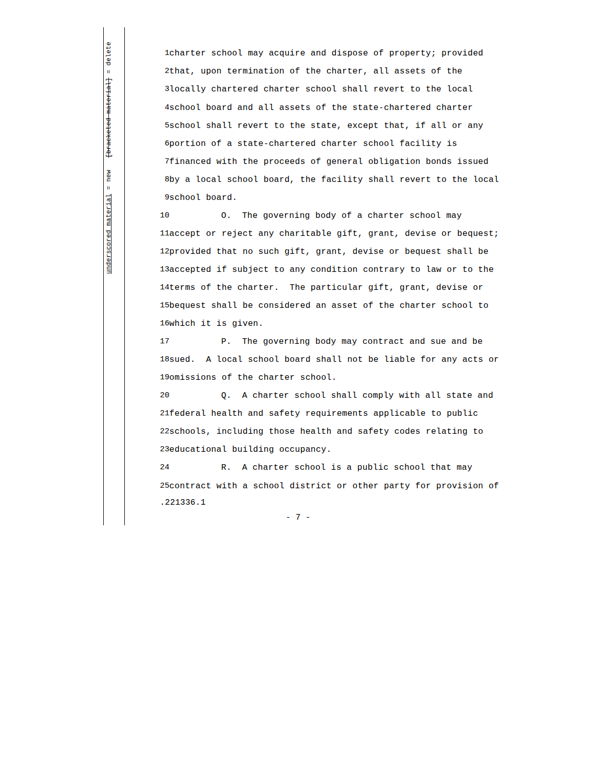underscored material = new [bracketed material] = delete
| 1 | charter school may acquire and dispose of property; provided |
| 2 | that, upon termination of the charter, all assets of the |
| 3 | locally chartered charter school shall revert to the local |
| 4 | school board and all assets of the state-chartered charter |
| 5 | school shall revert to the state, except that, if all or any |
| 6 | portion of a state-chartered charter school facility is |
| 7 | financed with the proceeds of general obligation bonds issued |
| 8 | by a local school board, the facility shall revert to the local |
| 9 | school board. |
| 10 | O. The governing body of a charter school may |
| 11 | accept or reject any charitable gift, grant, devise or bequest; |
| 12 | provided that no such gift, grant, devise or bequest shall be |
| 13 | accepted if subject to any condition contrary to law or to the |
| 14 | terms of the charter. The particular gift, grant, devise or |
| 15 | bequest shall be considered an asset of the charter school to |
| 16 | which it is given. |
| 17 | P. The governing body may contract and sue and be |
| 18 | sued. A local school board shall not be liable for any acts or |
| 19 | omissions of the charter school. |
| 20 | Q. A charter school shall comply with all state and |
| 21 | federal health and safety requirements applicable to public |
| 22 | schools, including those health and safety codes relating to |
| 23 | educational building occupancy. |
| 24 | R. A charter school is a public school that may |
| 25 | contract with a school district or other party for provision of |
.221336.1
- 7 -